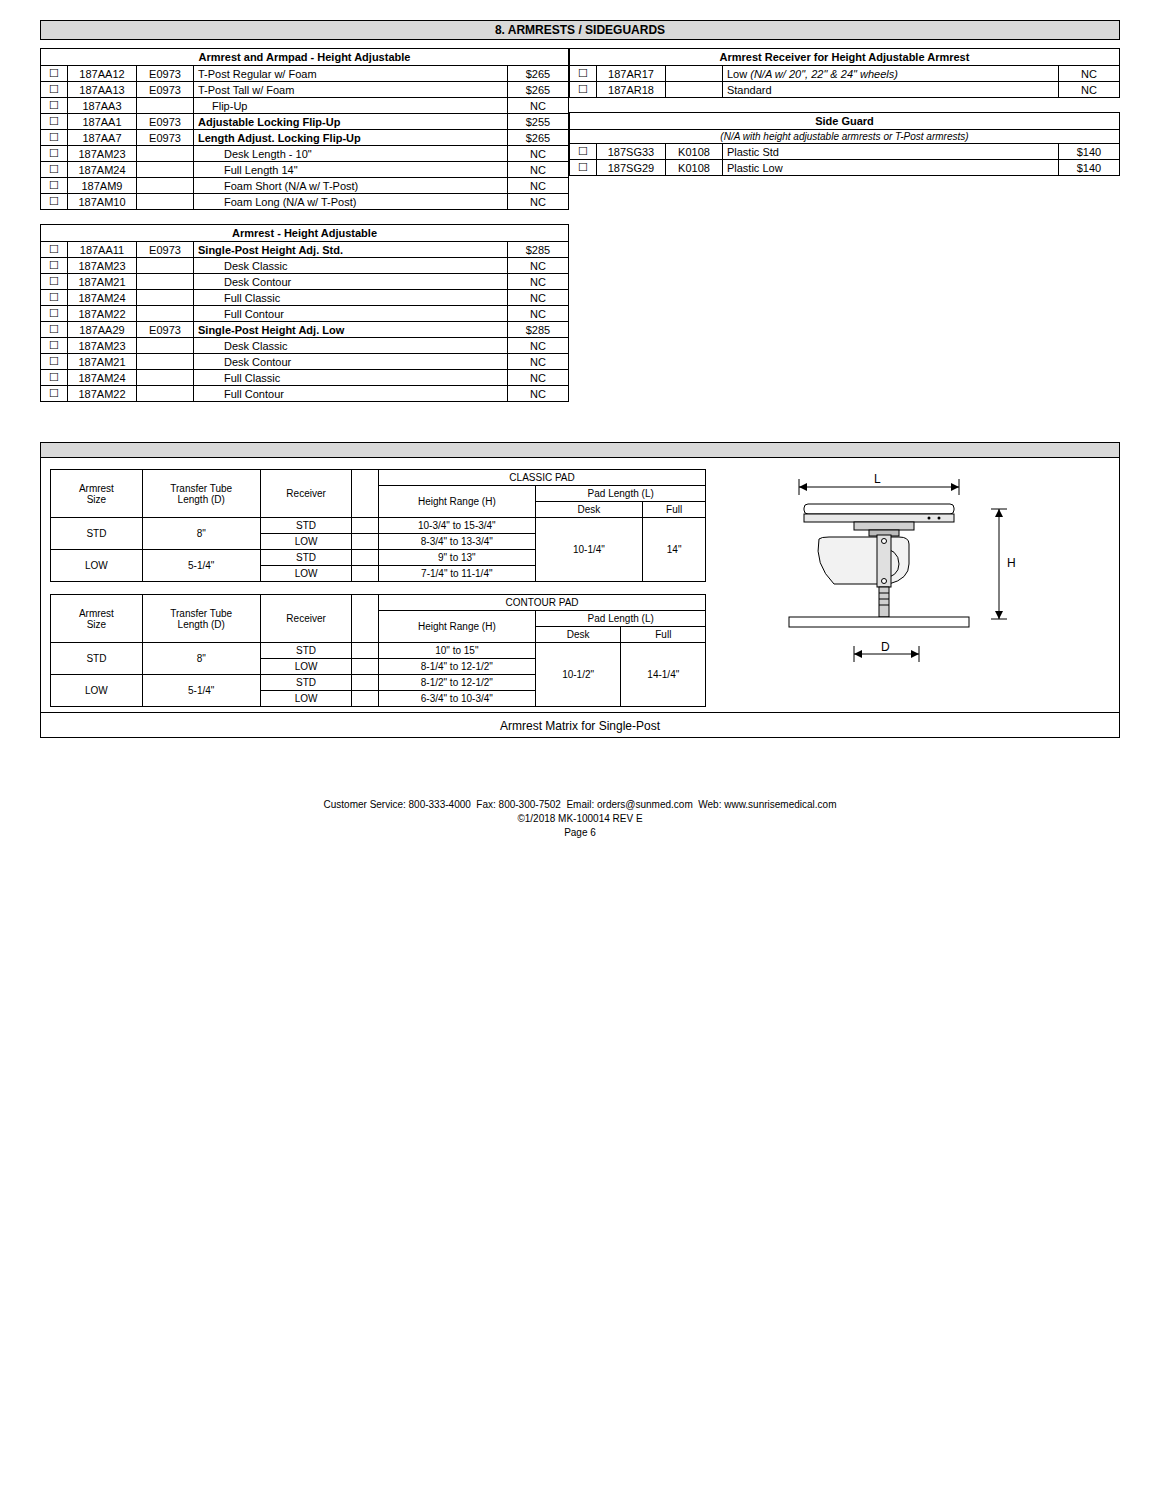8. ARMRESTS / SIDEGUARDS
| / Armrest and Armpad - Height Adjustable / / --- / / ☐ / 187AA12 / E0973 / T-Post Regular w/ Foam / $265 / / ☐ / 187AA13 / E0973 / T-Post Tall w/ Foam / $265 / / ☐ / 187AA3 / / Flip-Up / NC / / ☐ / 187AA1 / E0973 / Adjustable Locking Flip-Up / $255 / / ☐ / 187AA7 / E0973 / Length Adjust. Locking Flip-Up / $265 / / ☐ / 187AM23 / / Desk Length - 10" / NC / / ☐ / 187AM24 / / Full Length 14" / NC / / ☐ / 187AM9 / / Foam Short (N/A w/ T-Post) / NC / / ☐ / 187AM10 / / Foam Long (N/A w/ T-Post) / NC / / Armrest - Height Adjustable / / --- / / ☐ / 187AA11 / E0973 / Single-Post Height Adj. Std. / $285 / / ☐ / 187AM23 / / Desk Classic / NC / / ☐ / 187AM21 / / Desk Contour / NC / / ☐ / 187AM24 / / Full Classic / NC / / ☐ / 187AM22 / / Full Contour / NC / / ☐ / 187AA29 / E0973 / Single-Post Height Adj. Low / $285 / / ☐ / 187AM23 / / Desk Classic / NC / / ☐ / 187AM21 / / Desk Contour / NC / / ☐ / 187AM24 / / Full Classic / NC / / ☐ / 187AM22 / / Full Contour / NC / | / Armrest Receiver for Height Adjustable Armrest / / --- / / ☐ / 187AR17 / / Low (N/A w/ 20", 22" & 24" wheels) / NC / / ☐ / 187AR18 / / Standard / NC / / Side Guard / / --- / / (N/A with height adjustable armrests or T-Post armrests) / / ☐ / 187SG33 / K0108 / Plastic Std / $140 / / ☐ / 187SG29 / K0108 / Plastic Low / $140 / |
| / Armrest Size / Transfer Tube Length (D) / Receiver / / CLASSIC PAD / / --- / --- / --- / --- / --- / / Height Range (H) / Pad Length (L) / / Desk / Full / / STD / 8" / STD / / 10-3/4" to 15-3/4" / 10-1/4" / 14" / / LOW / / 8-3/4" to 13-3/4" / / LOW / 5-1/4" / STD / / 9" to 13" / / LOW / / 7-1/4" to 11-1/4" / / Armrest Size / Transfer Tube Length (D) / Receiver / / CONTOUR PAD / / --- / --- / --- / --- / --- / / Height Range (H) / Pad Length (L) / / Desk / Full / / STD / 8" / STD / / 10" to 15" / 10-1/2" / 14-1/4" / / LOW / / 8-1/4" to 12-1/2" / / LOW / 5-1/4" / STD / / 8-1/2" to 12-1/2" / / LOW / / 6-3/4" to 10-3/4" / | L H D |
Armrest Matrix for Single-Post
Customer Service: 800-333-4000 Fax: 800-300-7502 Email: orders@sunmed.com Web: www.sunrisemedical.com
©1/2018 MK-100014 REV E
Page 6